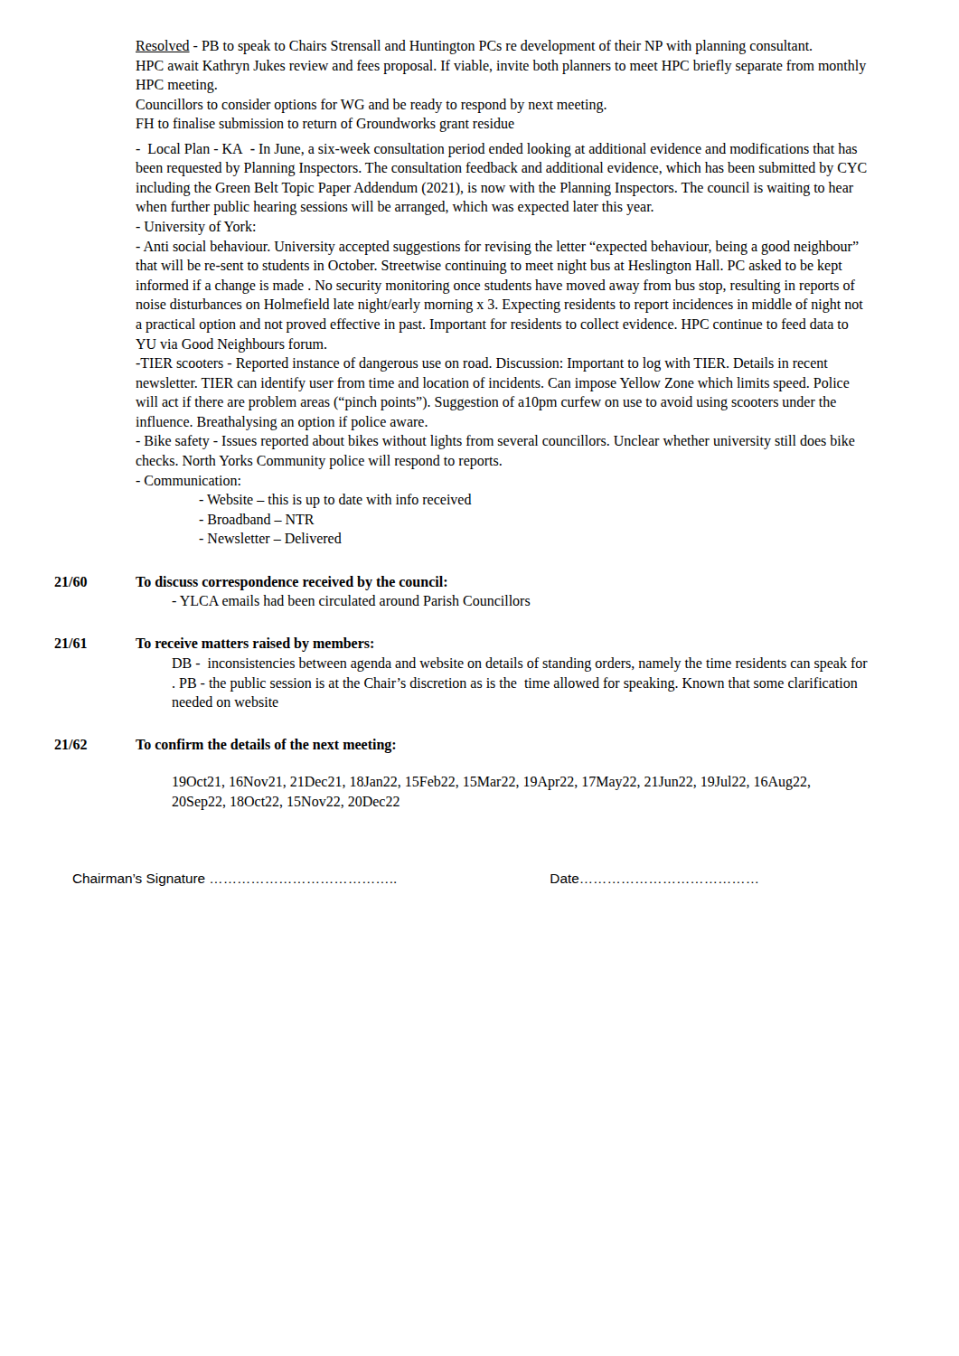Resolved - PB to speak to Chairs Strensall and Huntington PCs re development of their NP with planning consultant.
HPC await Kathryn Jukes review and fees proposal. If viable, invite both planners to meet HPC briefly separate from monthly HPC meeting.
Councillors to consider options for WG and be ready to respond by next meeting.
FH to finalise submission to return of Groundworks grant residue
- Local Plan - KA - In June, a six-week consultation period ended looking at additional evidence and modifications that has been requested by Planning Inspectors. The consultation feedback and additional evidence, which has been submitted by CYC including the Green Belt Topic Paper Addendum (2021), is now with the Planning Inspectors. The council is waiting to hear when further public hearing sessions will be arranged, which was expected later this year.
- University of York:
- Anti social behaviour. University accepted suggestions for revising the letter “expected behaviour, being a good neighbour” that will be re-sent to students in October. Streetwise continuing to meet night bus at Heslington Hall. PC asked to be kept informed if a change is made . No security monitoring once students have moved away from bus stop, resulting in reports of noise disturbances on Holmefield late night/early morning x 3. Expecting residents to report incidences in middle of night not a practical option and not proved effective in past. Important for residents to collect evidence. HPC continue to feed data to YU via Good Neighbours forum.
-TIER scooters - Reported instance of dangerous use on road. Discussion: Important to log with TIER. Details in recent newsletter. TIER can identify user from time and location of incidents. Can impose Yellow Zone which limits speed. Police will act if there are problem areas (“pinch points”). Suggestion of a10pm curfew on use to avoid using scooters under the influence. Breathalysing an option if police aware.
- Bike safety - Issues reported about bikes without lights from several councillors. Unclear whether university still does bike checks. North Yorks Community police will respond to reports.
- Communication:
- Website – this is up to date with info received
- Broadband – NTR
- Newsletter – Delivered
21/60
To discuss correspondence received by the council:
- YLCA emails had been circulated around Parish Councillors
21/61
To receive matters raised by members:
DB - inconsistencies between agenda and website on details of standing orders, namely the time residents can speak for . PB - the public session is at the Chair’s discretion as is the time allowed for speaking. Known that some clarification needed on website
21/62
To confirm the details of the next meeting:
19Oct21, 16Nov21, 21Dec21, 18Jan22, 15Feb22, 15Mar22, 19Apr22, 17May22, 21Jun22, 19Jul22, 16Aug22, 20Sep22, 18Oct22, 15Nov22, 20Dec22
Chairman’s Signature …………………………………..
Date…………………………………